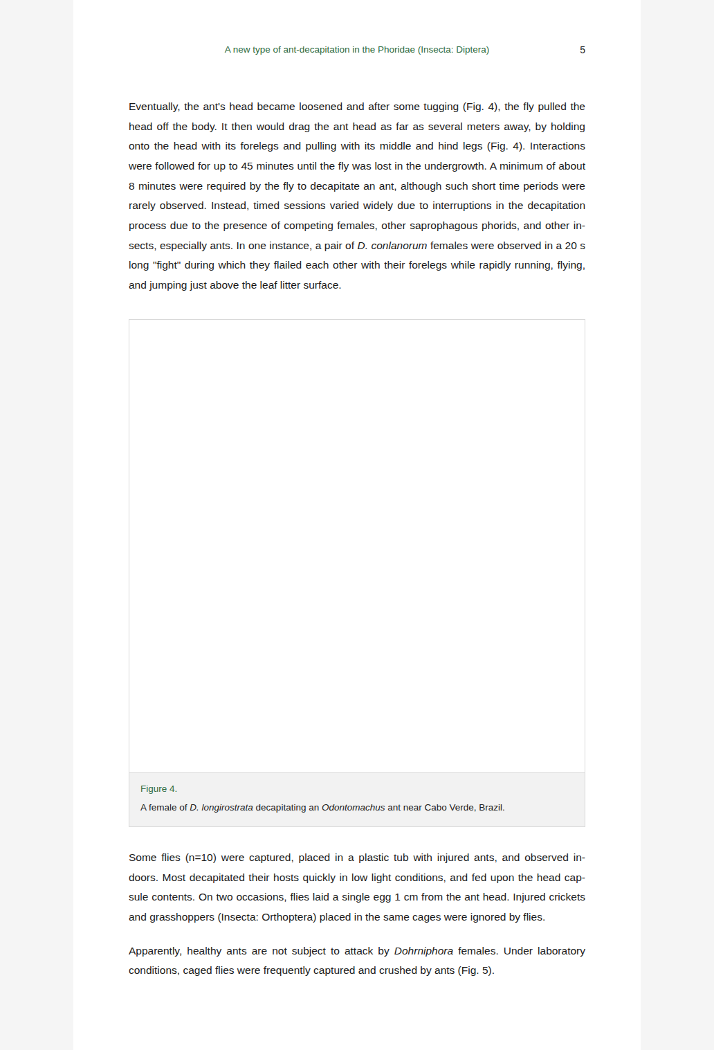A new type of ant-decapitation in the Phoridae (Insecta: Diptera) 5
Eventually, the ant's head became loosened and after some tugging (Fig. 4), the fly pulled the head off the body. It then would drag the ant head as far as several meters away, by holding onto the head with its forelegs and pulling with its middle and hind legs (Fig. 4). Interactions were followed for up to 45 minutes until the fly was lost in the undergrowth. A minimum of about 8 minutes were required by the fly to decapitate an ant, although such short time periods were rarely observed. Instead, timed sessions varied widely due to interruptions in the decapitation process due to the presence of competing females, other saprophagous phorids, and other insects, especially ants. In one instance, a pair of D. conlanorum females were observed in a 20 s long "fight" during which they flailed each other with their forelegs while rapidly running, flying, and jumping just above the leaf litter surface.
Figure 4. A female of D. longirostrata decapitating an Odontomachus ant near Cabo Verde, Brazil.
Some flies (n=10) were captured, placed in a plastic tub with injured ants, and observed indoors. Most decapitated their hosts quickly in low light conditions, and fed upon the head capsule contents. On two occasions, flies laid a single egg 1 cm from the ant head. Injured crickets and grasshoppers (Insecta: Orthoptera) placed in the same cages were ignored by flies.
Apparently, healthy ants are not subject to attack by Dohrniphora females. Under laboratory conditions, caged flies were frequently captured and crushed by ants (Fig. 5).